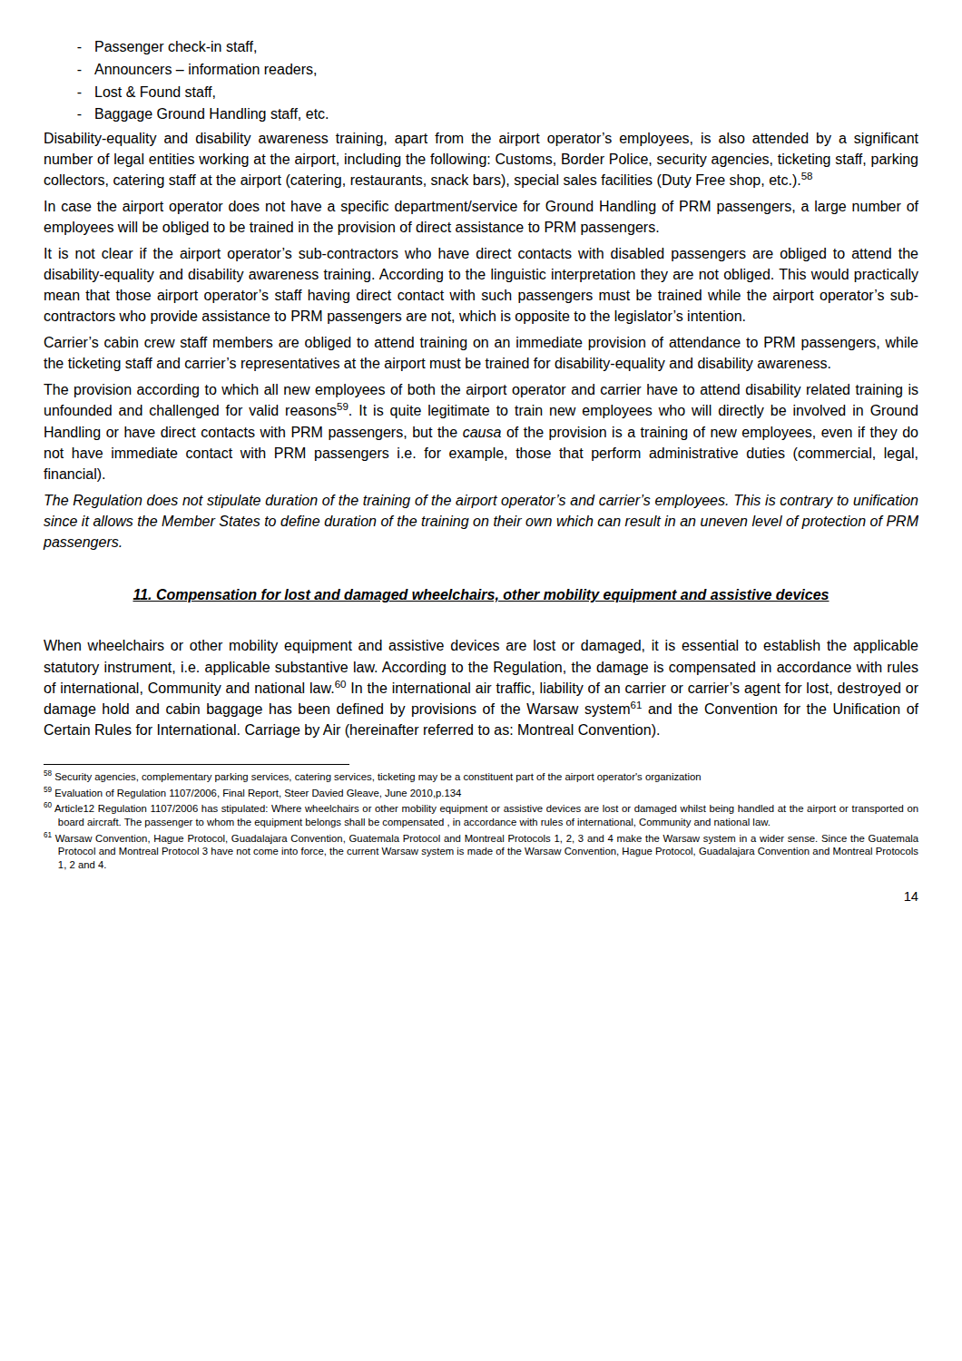Passenger check-in staff,
Announcers – information readers,
Lost & Found staff,
Baggage Ground Handling staff, etc.
Disability-equality and disability awareness training, apart from the airport operator’s employees, is also attended by a significant number of legal entities working at the airport, including the following: Customs, Border Police, security agencies, ticketing staff, parking collectors, catering staff at the airport (catering, restaurants, snack bars), special sales facilities (Duty Free shop, etc.).58
In case the airport operator does not have a specific department/service for Ground Handling of PRM passengers, a large number of employees will be obliged to be trained in the provision of direct assistance to PRM passengers.
It is not clear if the airport operator’s sub-contractors who have direct contacts with disabled passengers are obliged to attend the disability-equality and disability awareness training. According to the linguistic interpretation they are not obliged. This would practically mean that those airport operator’s staff having direct contact with such passengers must be trained while the airport operator’s sub-contractors who provide assistance to PRM passengers are not, which is opposite to the legislator’s intention.
Carrier’s cabin crew staff members are obliged to attend training on an immediate provision of attendance to PRM passengers, while the ticketing staff and carrier’s representatives at the airport must be trained for disability-equality and disability awareness.
The provision according to which all new employees of both the airport operator and carrier have to attend disability related training is unfounded and challenged for valid reasons59. It is quite legitimate to train new employees who will directly be involved in Ground Handling or have direct contacts with PRM passengers, but the causa of the provision is a training of new employees, even if they do not have immediate contact with PRM passengers i.e. for example, those that perform administrative duties (commercial, legal, financial).
The Regulation does not stipulate duration of the training of the airport operator’s and carrier’s employees. This is contrary to unification since it allows the Member States to define duration of the training on their own which can result in an uneven level of protection of PRM passengers.
11. Compensation for lost and damaged wheelchairs, other mobility equipment and assistive devices
When wheelchairs or other mobility equipment and assistive devices are lost or damaged, it is essential to establish the applicable statutory instrument, i.e. applicable substantive law. According to the Regulation, the damage is compensated in accordance with rules of international, Community and national law.60 In the international air traffic, liability of an carrier or carrier’s agent for lost, destroyed or damage hold and cabin baggage has been defined by provisions of the Warsaw system61 and the Convention for the Unification of Certain Rules for International. Carriage by Air (hereinafter referred to as: Montreal Convention).
58 Security agencies, complementary parking services, catering services, ticketing may be a constituent part of the airport operator's organization
59 Evaluation of Regulation 1107/2006, Final Report, Steer Davied Gleave, June 2010,p.134
60 Article12 Regulation 1107/2006 has stipulated: Where wheelchairs or other mobility equipment or assistive devices are lost or damaged whilst being handled at the airport or transported on board aircraft. The passenger to whom the equipment belongs shall be compensated , in accordance with rules of international, Community and national law.
61 Warsaw Convention, Hague Protocol, Guadalajara Convention, Guatemala Protocol and Montreal Protocols 1, 2, 3 and 4 make the Warsaw system in a wider sense. Since the Guatemala Protocol and Montreal Protocol 3 have not come into force, the current Warsaw system is made of the Warsaw Convention, Hague Protocol, Guadalajara Convention and Montreal Protocols 1, 2 and 4.
14